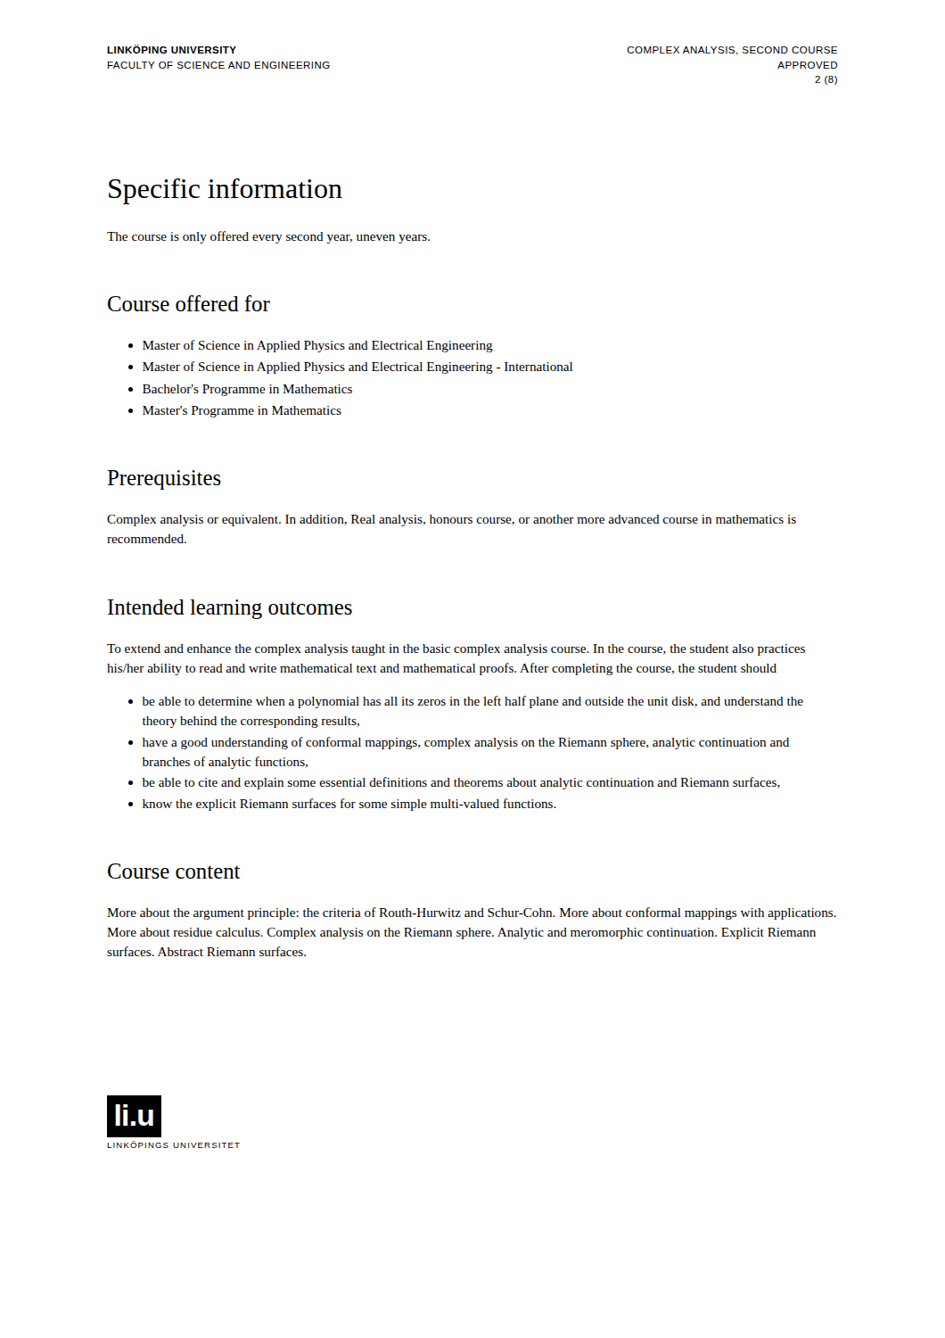LINKÖPING UNIVERSITY
FACULTY OF SCIENCE AND ENGINEERING
COMPLEX ANALYSIS, SECOND COURSE
APPROVED
2 (8)
Specific information
The course is only offered every second year, uneven years.
Course offered for
Master of Science in Applied Physics and Electrical Engineering
Master of Science in Applied Physics and Electrical Engineering - International
Bachelor's Programme in Mathematics
Master's Programme in Mathematics
Prerequisites
Complex analysis or equivalent. In addition, Real analysis, honours course, or another more advanced course in mathematics is recommended.
Intended learning outcomes
To extend and enhance the complex analysis taught in the basic complex analysis course. In the course, the student also practices his/her ability to read and write mathematical text and mathematical proofs. After completing the course, the student should
be able to determine when a polynomial has all its zeros in the left half plane and outside the unit disk, and understand the theory behind the corresponding results,
have a good understanding of conformal mappings, complex analysis on the Riemann sphere, analytic continuation and branches of analytic functions,
be able to cite and explain some essential definitions and theorems about analytic continuation and Riemann surfaces,
know the explicit Riemann surfaces for some simple multi-valued functions.
Course content
More about the argument principle: the criteria of Routh-Hurwitz and Schur-Cohn. More about conformal mappings with applications. More about residue calculus. Complex analysis on the Riemann sphere. Analytic and meromorphic continuation. Explicit Riemann surfaces. Abstract Riemann surfaces.
li.u LINKÖPINGS UNIVERSITET